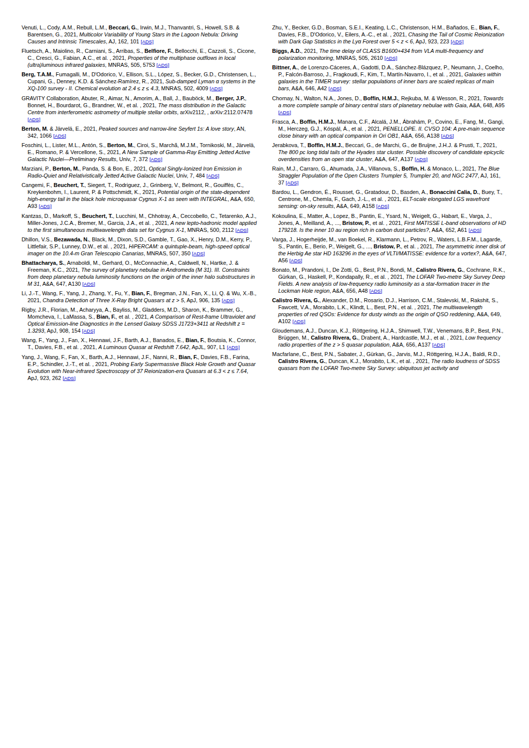Venuti, L., Cody, A.M., Rebull, L.M., Beccari, G., Irwin, M.J., Thanvantri, S., Howell, S.B. & Barentsen, G., 2021, Multicolor Variability of Young Stars in the Lagoon Nebula: Driving Causes and Intrinsic Timescales, AJ, 162, 101 [ADS]
Fluetsch, A., Maiolino, R., Carniani, S., Arribas, S., Belfiore, F., Bellocchi, E., Cazzoli, S., Cicone, C., Cresci, G., Fabian, A.C., et al. , 2021, Properties of the multiphase outflows in local (ultra)luminous infrared galaxies, MNRAS, 505, 5753 [ADS]
Berg, T.A.M., Fumagalli, M., D'Odorico, V., Ellison, S.L., López, S., Becker, G.D., Christensen, L., Cupani, G., Denney, K.D. & Sánchez-Ramírez, R., 2021, Sub-damped Lyman α systems in the XQ-100 survey - II. Chemical evolution at 2.4 ≤ z ≤ 4.3, MNRAS, 502, 4009 [ADS]
GRAVITY Collaboration, Abuter, R., Aimar, N., Amorim, A., Ball, J., Bauböck, M., Berger, J.P., Bonnet, H., Bourdarot, G., Brandner, W., et al. , 2021, The mass distribution in the Galactic Centre from interferometric astrometry of multiple stellar orbits, arXiv2112, , arXiv:2112.07478 [ADS]
Berton, M. & Järvelä, E., 2021, Peaked sources and narrow-line Seyfert 1s: A love story, AN, 342, 1066 [ADS]
Foschini, L., Lister, M.L., Antón, S., Berton, M., Ciroi, S., Marchã, M.J.M., Tornikoski, M., Järvelä, E., Romano, P. & Vercellone, S., 2021, A New Sample of Gamma-Ray Emitting Jetted Active Galactic Nuclei—Preliminary Results, Univ, 7, 372 [ADS]
Marziani, P., Berton, M., Panda, S. & Bon, E., 2021, Optical Singly-Ionized Iron Emission in Radio-Quiet and Relativistically Jetted Active Galactic Nuclei, Univ, 7, 484 [ADS]
Cangemi, F., Beuchert, T., Siegert, T., Rodriguez, J., Grinberg, V., Belmont, R., Gouiffès, C., Kreykenbohm, I., Laurent, P. & Pottschmidt, K., 2021, Potential origin of the state-dependent high-energy tail in the black hole microquasar Cygnus X-1 as seen with INTEGRAL, A&A, 650, A93 [ADS]
Kantzas, D., Markoff, S., Beuchert, T., Lucchini, M., Chhotray, A., Ceccobello, C., Tetarenko, A.J., Miller-Jones, J.C.A., Bremer, M., Garcia, J.A., et al. , 2021, A new lepto-hadronic model applied to the first simultaneous multiwavelength data set for Cygnus X-1, MNRAS, 500, 2112 [ADS]
Dhillon, V.S., Bezawada, N., Black, M., Dixon, S.D., Gamble, T., Gao, X., Henry, D.M., Kerry, P., Littlefair, S.P., Lunney, D.W., et al. , 2021, HiPERCAM: a quintuple-beam, high-speed optical imager on the 10.4-m Gran Telescopio Canarias, MNRAS, 507, 350 [ADS]
Bhattacharya, S., Arnaboldi, M., Gerhard, O., McConnachie, A., Caldwell, N., Hartke, J. & Freeman, K.C., 2021, The survey of planetary nebulae in Andromeda (M 31). III. Constraints from deep planetary nebula luminosity functions on the origin of the inner halo substructures in M 31, A&A, 647, A130 [ADS]
Li, J.-T., Wang, F., Yang, J., Zhang, Y., Fu, Y., Bian, F., Bregman, J.N., Fan, X., Li, Q. & Wu, X.-B., 2021, Chandra Detection of Three X-Ray Bright Quasars at z > 5, ApJ, 906, 135 [ADS]
Rigby, J.R., Florian, M., Acharyya, A., Bayliss, M., Gladders, M.D., Sharon, K., Brammer, G., Momcheva, I., LaMassa, S., Bian, F., et al. , 2021, A Comparison of Rest-frame Ultraviolet and Optical Emission-line Diagnostics in the Lensed Galaxy SDSS J1723+3411 at Redshift z = 1.3293, ApJ, 908, 154 [ADS]
Wang, F., Yang, J., Fan, X., Hennawi, J.F., Barth, A.J., Banados, E., Bian, F., Boutsia, K., Connor, T., Davies, F.B., et al. , 2021, A Luminous Quasar at Redshift 7.642, ApJL, 907, L1 [ADS]
Yang, J., Wang, F., Fan, X., Barth, A.J., Hennawi, J.F., Nanni, R., Bian, F., Davies, F.B., Farina, E.P., Schindler, J.-T., et al. , 2021, Probing Early Supermassive Black Hole Growth and Quasar Evolution with Near-infrared Spectroscopy of 37 Reionization-era Quasars at 6.3 < z ≤ 7.64, ApJ, 923, 262 [ADS]
Zhu, Y., Becker, G.D., Bosman, S.E.I., Keating, L.C., Christenson, H.M., Bañados, E., Bian, F., Davies, F.B., D'Odorico, V., Eilers, A.-C., et al. , 2021, Chasing the Tail of Cosmic Reionization with Dark Gap Statistics in the Lyα Forest over 5 < z < 6, ApJ, 923, 223 [ADS]
Biggs, A.D., 2021, The time delay of CLASS B1600+434 from VLA multi-frequency and polarization monitoring, MNRAS, 505, 2610 [ADS]
Bittner, A., de Lorenzo-Cáceres, A., Gadotti, D.A., Sánchez-Blázquez, P., Neumann, J., Coelho, P., Falcón-Barroso, J., Fragkoudi, F., Kim, T., Martín-Navarro, I., et al. , 2021, Galaxies within galaxies in the TIMER survey: stellar populations of inner bars are scaled replicas of main bars, A&A, 646, A42 [ADS]
Chornay, N., Walton, N.A., Jones, D., Boffin, H.M.J., Rejkuba, M. & Wesson, R., 2021, Towards a more complete sample of binary central stars of planetary nebulae with Gaia, A&A, 648, A95 [ADS]
Frasca, A., Boffin, H.M.J., Manara, C.F., Alcalá, J.M., Ábrahám, P., Covino, E., Fang, M., Gangi, M., Herczeg, G.J., Kóspál, Á., et al. , 2021, PENELLOPE. II. CVSO 104: A pre-main sequence close binary with an optical companion in Ori OB1, A&A, 656, A138 [ADS]
Jerabkova, T., Boffin, H.M.J., Beccari, G., de Marchi, G., de Bruijne, J.H.J. & Prusti, T., 2021, The 800 pc long tidal tails of the Hyades star cluster. Possible discovery of candidate epicyclic overdensities from an open star cluster, A&A, 647, A137 [ADS]
Rain, M.J., Carraro, G., Ahumada, J.A., Villanova, S., Boffin, H. & Monaco, L., 2021, The Blue Straggler Population of the Open Clusters Trumpler 5, Trumpler 20, and NGC 2477, AJ, 161, 37 [ADS]
Bardou, L., Gendron, É., Rousset, G., Gratadour, D., Basden, A., Bonaccini Calia, D., Buey, T., Centrone, M., Chemla, F., Gach, J.-L., et al. , 2021, ELT-scale elongated LGS wavefront sensing: on-sky results, A&A, 649, A158 [ADS]
Kokoulina, E., Matter, A., Lopez, B., Pantin, E., Ysard, N., Weigelt, G., Habart, E., Varga, J., Jones, A., Meilland, A., ..., Bristow, P., et al. , 2021, First MATISSE L-band observations of HD 179218. Is the inner 10 au region rich in carbon dust particles?, A&A, 652, A61 [ADS]
Varga, J., Hogerheijde, M., van Boekel, R., Klarmann, L., Petrov, R., Waters, L.B.F.M., Lagarde, S., Pantin, E., Berio, P., Weigelt, G., ..., Bristow, P., et al. , 2021, The asymmetric inner disk of the Herbig Ae star HD 163296 in the eyes of VLTI/MATISSE: evidence for a vortex?, A&A, 647, A56 [ADS]
Bonato, M., Prandoni, I., De Zotti, G., Best, P.N., Bondi, M., Calistro Rivera, G., Cochrane, R.K., Gürkan, G., Haskell, P., Kondapally, R., et al. , 2021, The LOFAR Two-metre Sky Survey Deep Fields. A new analysis of low-frequency radio luminosity as a star-formation tracer in the Lockman Hole region, A&A, 656, A48 [ADS]
Calistro Rivera, G., Alexander, D.M., Rosario, D.J., Harrison, C.M., Stalevski, M., Rakshit, S., Fawcett, V.A., Morabito, L.K., Klindt, L., Best, P.N., et al. , 2021, The multiwavelength properties of red QSOs: Evidence for dusty winds as the origin of QSO reddening, A&A, 649, A102 [ADS]
Gloudemans, A.J., Duncan, K.J., Röttgering, H.J.A., Shimwell, T.W., Venemans, B.P., Best, P.N., Brüggen, M., Calistro Rivera, G., Drabent, A., Hardcastle, M.J., et al. , 2021, Low frequency radio properties of the z > 5 quasar population, A&A, 656, A137 [ADS]
Macfarlane, C., Best, P.N., Sabater, J., Gürkan, G., Jarvis, M.J., Röttgering, H.J.A., Baldi, R.D., Calistro Rivera, G., Duncan, K.J., Morabito, L.K., et al. , 2021, The radio loudness of SDSS quasars from the LOFAR Two-metre Sky Survey: ubiquitous jet activity and